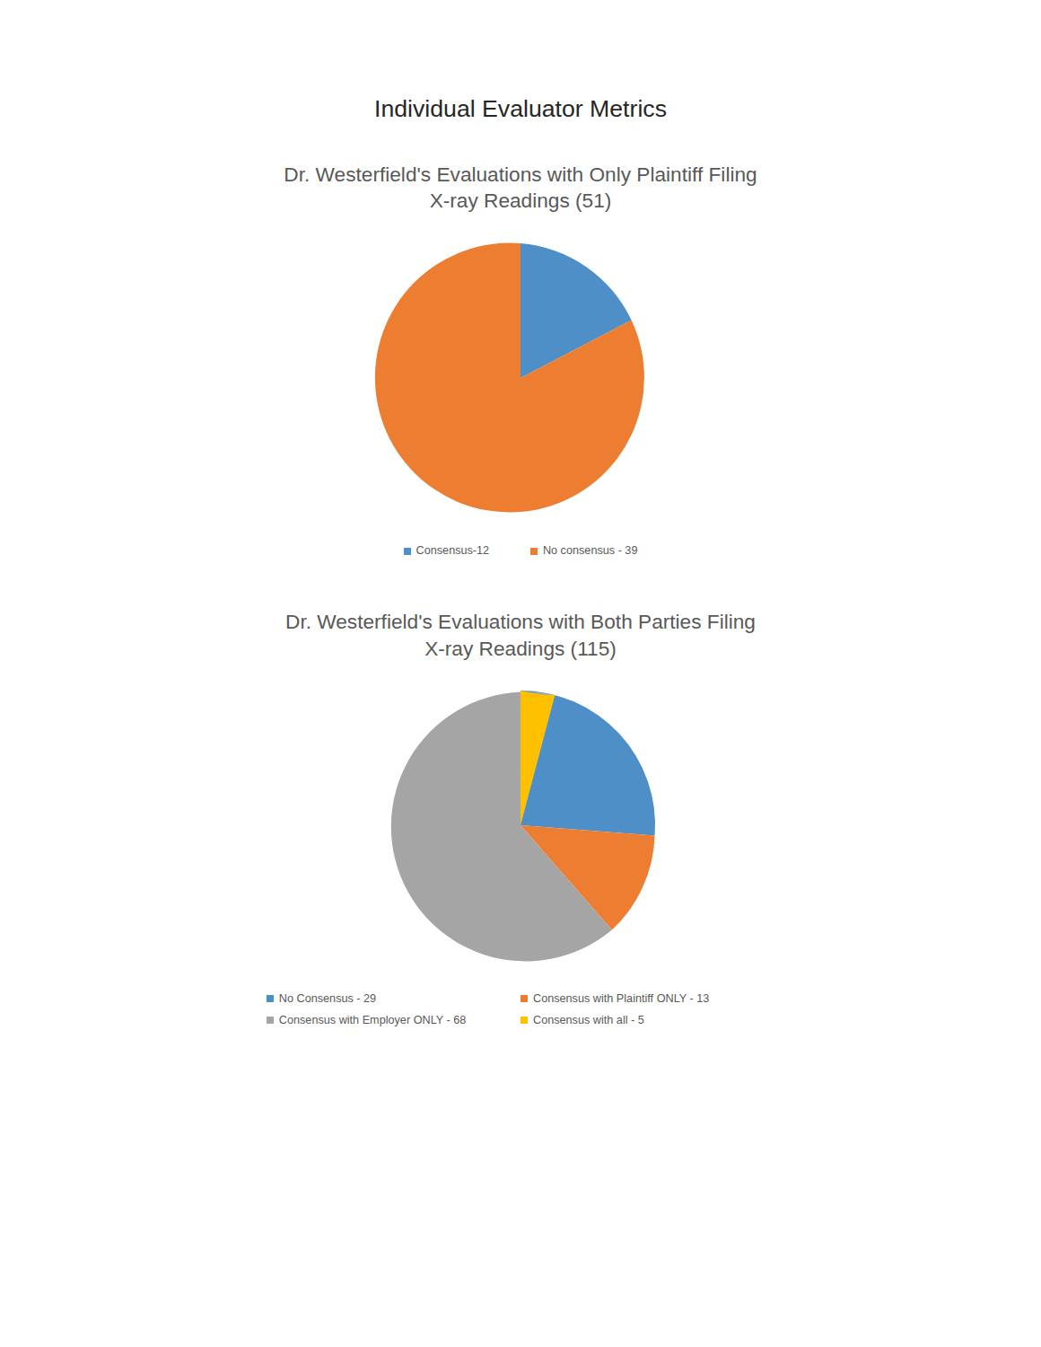Individual Evaluator Metrics
Dr. Westerfield's Evaluations with Only Plaintiff Filing
X-ray Readings (51)
Consensus-12 No consensus - 39
Dr. Westerfield's Evaluations with Both Parties Filing
X-ray Readings (115)
Pie: No Consensus 29 (25.22%), Consensus with Plaintiff ONLY 13 (11.30%), Consensus with Employer ONLY 68 (59.13%), Consensus with all 5 (4.35%)
No Consensus - 29
Consensus with Plaintiff ONLY - 13
Consensus with Employer ONLY - 68
Consensus with all - 5